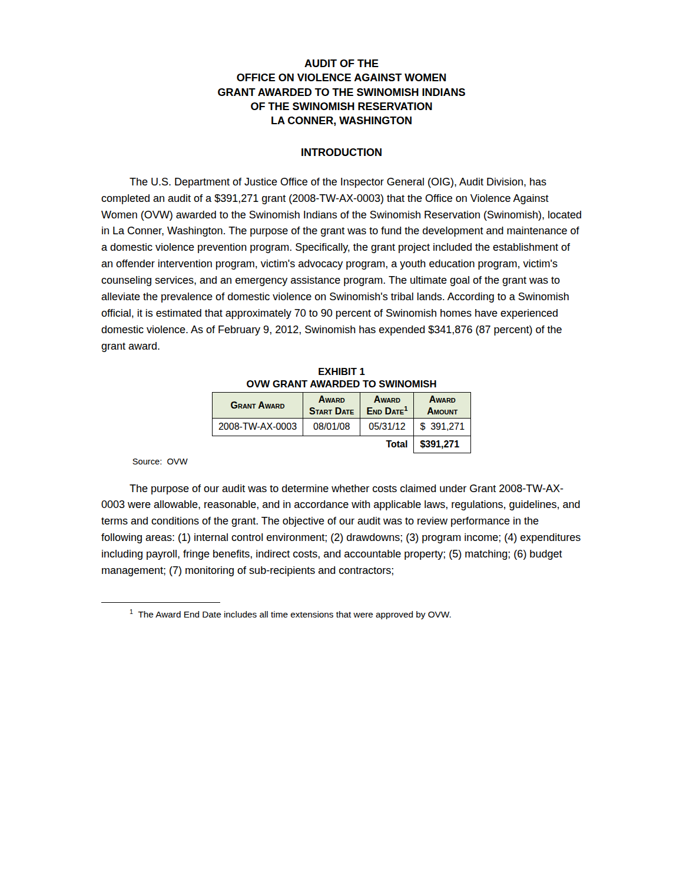Audit of the
Office on Violence Against Women
Grant Awarded to the Swinomish Indians
of the Swinomish Reservation
La Conner, Washington
Introduction
The U.S. Department of Justice Office of the Inspector General (OIG), Audit Division, has completed an audit of a $391,271 grant (2008-TW-AX-0003) that the Office on Violence Against Women (OVW) awarded to the Swinomish Indians of the Swinomish Reservation (Swinomish), located in La Conner, Washington. The purpose of the grant was to fund the development and maintenance of a domestic violence prevention program. Specifically, the grant project included the establishment of an offender intervention program, victim's advocacy program, a youth education program, victim's counseling services, and an emergency assistance program. The ultimate goal of the grant was to alleviate the prevalence of domestic violence on Swinomish's tribal lands. According to a Swinomish official, it is estimated that approximately 70 to 90 percent of Swinomish homes have experienced domestic violence. As of February 9, 2012, Swinomish has expended $341,876 (87 percent) of the grant award.
Exhibit 1 OVW Grant Awarded to Swinomish
| Grant Award | Award Start Date | Award End Date 1 | Award Amount |
| --- | --- | --- | --- |
| 2008-TW-AX-0003 | 08/01/08 | 05/31/12 | $ 391,271 |
| | | Total | $391,271 |
Source: OVW
The purpose of our audit was to determine whether costs claimed under Grant 2008-TW-AX-0003 were allowable, reasonable, and in accordance with applicable laws, regulations, guidelines, and terms and conditions of the grant. The objective of our audit was to review performance in the following areas: (1) internal control environment; (2) drawdowns; (3) program income; (4) expenditures including payroll, fringe benefits, indirect costs, and accountable property; (5) matching; (6) budget management; (7) monitoring of sub-recipients and contractors;
1 The Award End Date includes all time extensions that were approved by OVW.